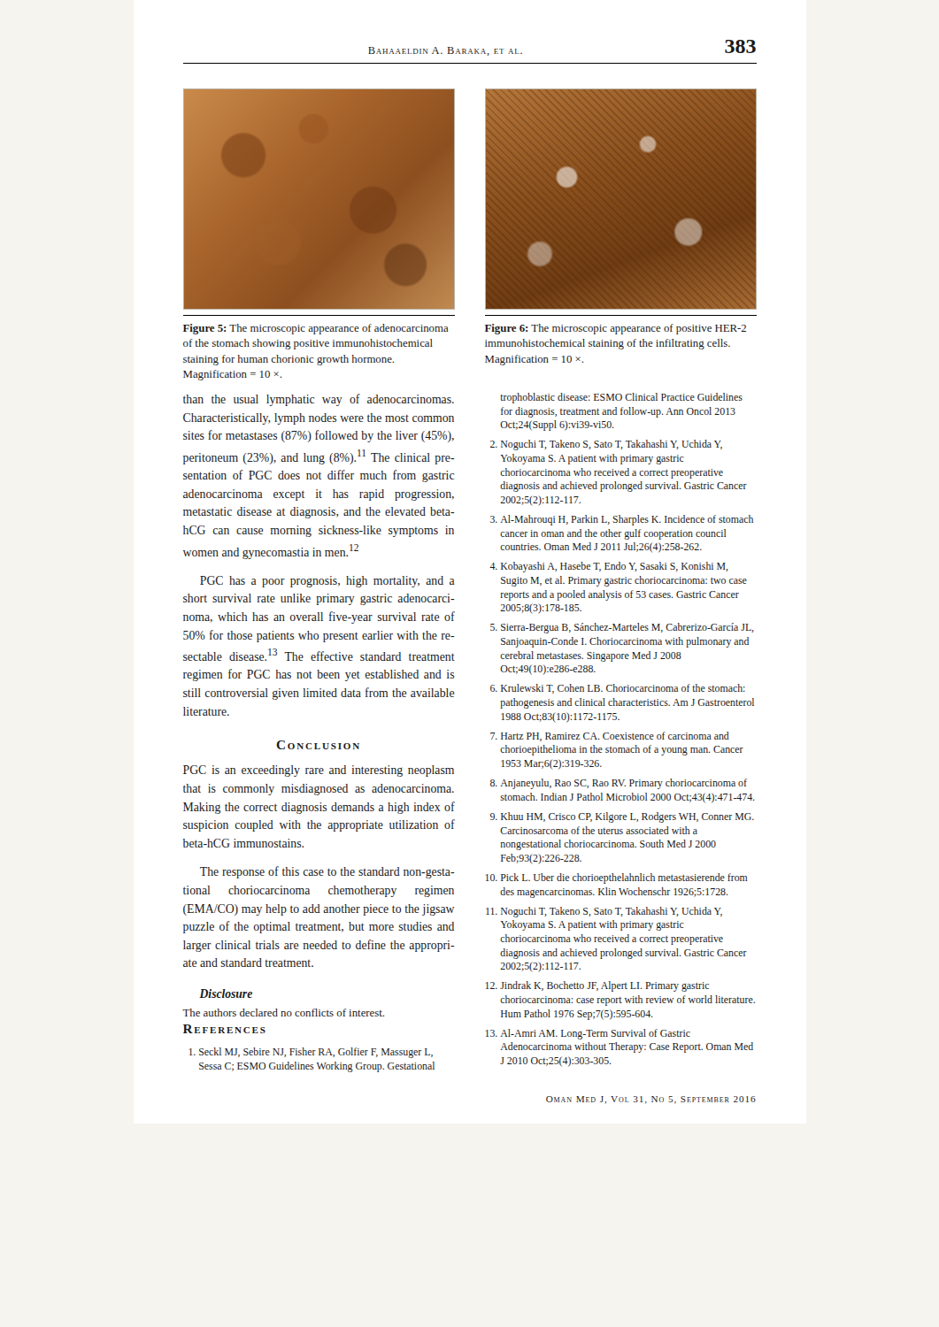Bahaaeldin A. Baraka, et al.
383
Figure 5: The microscopic appearance of adenocarcinoma of the stomach showing positive immunohistochemical staining for human chorionic growth hormone. Magnification = 10 ×.
Figure 6: The microscopic appearance of positive HER-2 immunohistochemical staining of the infiltrating cells. Magnification = 10 ×.
than the usual lymphatic way of adenocarcinomas. Characteristically, lymph nodes were the most common sites for metastases (87%) followed by the liver (45%), peritoneum (23%), and lung (8%).11 The clinical presentation of PGC does not differ much from gastric adenocarcinoma except it has rapid progression, metastatic disease at diagnosis, and the elevated beta-hCG can cause morning sickness-like symptoms in women and gynecomastia in men.12
PGC has a poor prognosis, high mortality, and a short survival rate unlike primary gastric adenocarcinoma, which has an overall five-year survival rate of 50% for those patients who present earlier with the resectable disease.13 The effective standard treatment regimen for PGC has not been yet established and is still controversial given limited data from the available literature.
Conclusion
PGC is an exceedingly rare and interesting neoplasm that is commonly misdiagnosed as adenocarcinoma. Making the correct diagnosis demands a high index of suspicion coupled with the appropriate utilization of beta-hCG immunostains.
The response of this case to the standard non-gestational choriocarcinoma chemotherapy regimen (EMA/CO) may help to add another piece to the jigsaw puzzle of the optimal treatment, but more studies and larger clinical trials are needed to define the appropriate and standard treatment.
Disclosure
The authors declared no conflicts of interest.
References
Seckl MJ, Sebire NJ, Fisher RA, Golfier F, Massuger L, Sessa C; ESMO Guidelines Working Group. Gestational trophoblastic disease: ESMO Clinical Practice Guidelines for diagnosis, treatment and follow-up. Ann Oncol 2013 Oct;24(Suppl 6):vi39-vi50.
Noguchi T, Takeno S, Sato T, Takahashi Y, Uchida Y, Yokoyama S. A patient with primary gastric choriocarcinoma who received a correct preoperative diagnosis and achieved prolonged survival. Gastric Cancer 2002;5(2):112-117.
Al-Mahrouqi H, Parkin L, Sharples K. Incidence of stomach cancer in oman and the other gulf cooperation council countries. Oman Med J 2011 Jul;26(4):258-262.
Kobayashi A, Hasebe T, Endo Y, Sasaki S, Konishi M, Sugito M, et al. Primary gastric choriocarcinoma: two case reports and a pooled analysis of 53 cases. Gastric Cancer 2005;8(3):178-185.
Sierra-Bergua B, Sánchez-Marteles M, Cabrerizo-García JL, Sanjoaquin-Conde I. Choriocarcinoma with pulmonary and cerebral metastases. Singapore Med J 2008 Oct;49(10):e286-e288.
Krulewski T, Cohen LB. Choriocarcinoma of the stomach: pathogenesis and clinical characteristics. Am J Gastroenterol 1988 Oct;83(10):1172-1175.
Hartz PH, Ramirez CA. Coexistence of carcinoma and chorioepithelioma in the stomach of a young man. Cancer 1953 Mar;6(2):319-326.
Anjaneyulu, Rao SC, Rao RV. Primary choriocarcinoma of stomach. Indian J Pathol Microbiol 2000 Oct;43(4):471-474.
Khuu HM, Crisco CP, Kilgore L, Rodgers WH, Conner MG. Carcinosarcoma of the uterus associated with a nongestational choriocarcinoma. South Med J 2000 Feb;93(2):226-228.
Pick L. Uber die chorioepthelahnlich metastasierende from des magencarcinomas. Klin Wochenschr 1926;5:1728.
Noguchi T, Takeno S, Sato T, Takahashi Y, Uchida Y, Yokoyama S. A patient with primary gastric choriocarcinoma who received a correct preoperative diagnosis and achieved prolonged survival. Gastric Cancer 2002;5(2):112-117.
Jindrak K, Bochetto JF, Alpert LI. Primary gastric choriocarcinoma: case report with review of world literature. Hum Pathol 1976 Sep;7(5):595-604.
Al-Amri AM. Long-Term Survival of Gastric Adenocarcinoma without Therapy: Case Report. Oman Med J 2010 Oct;25(4):303-305.
Oman Med J, Vol 31, No 5, September 2016